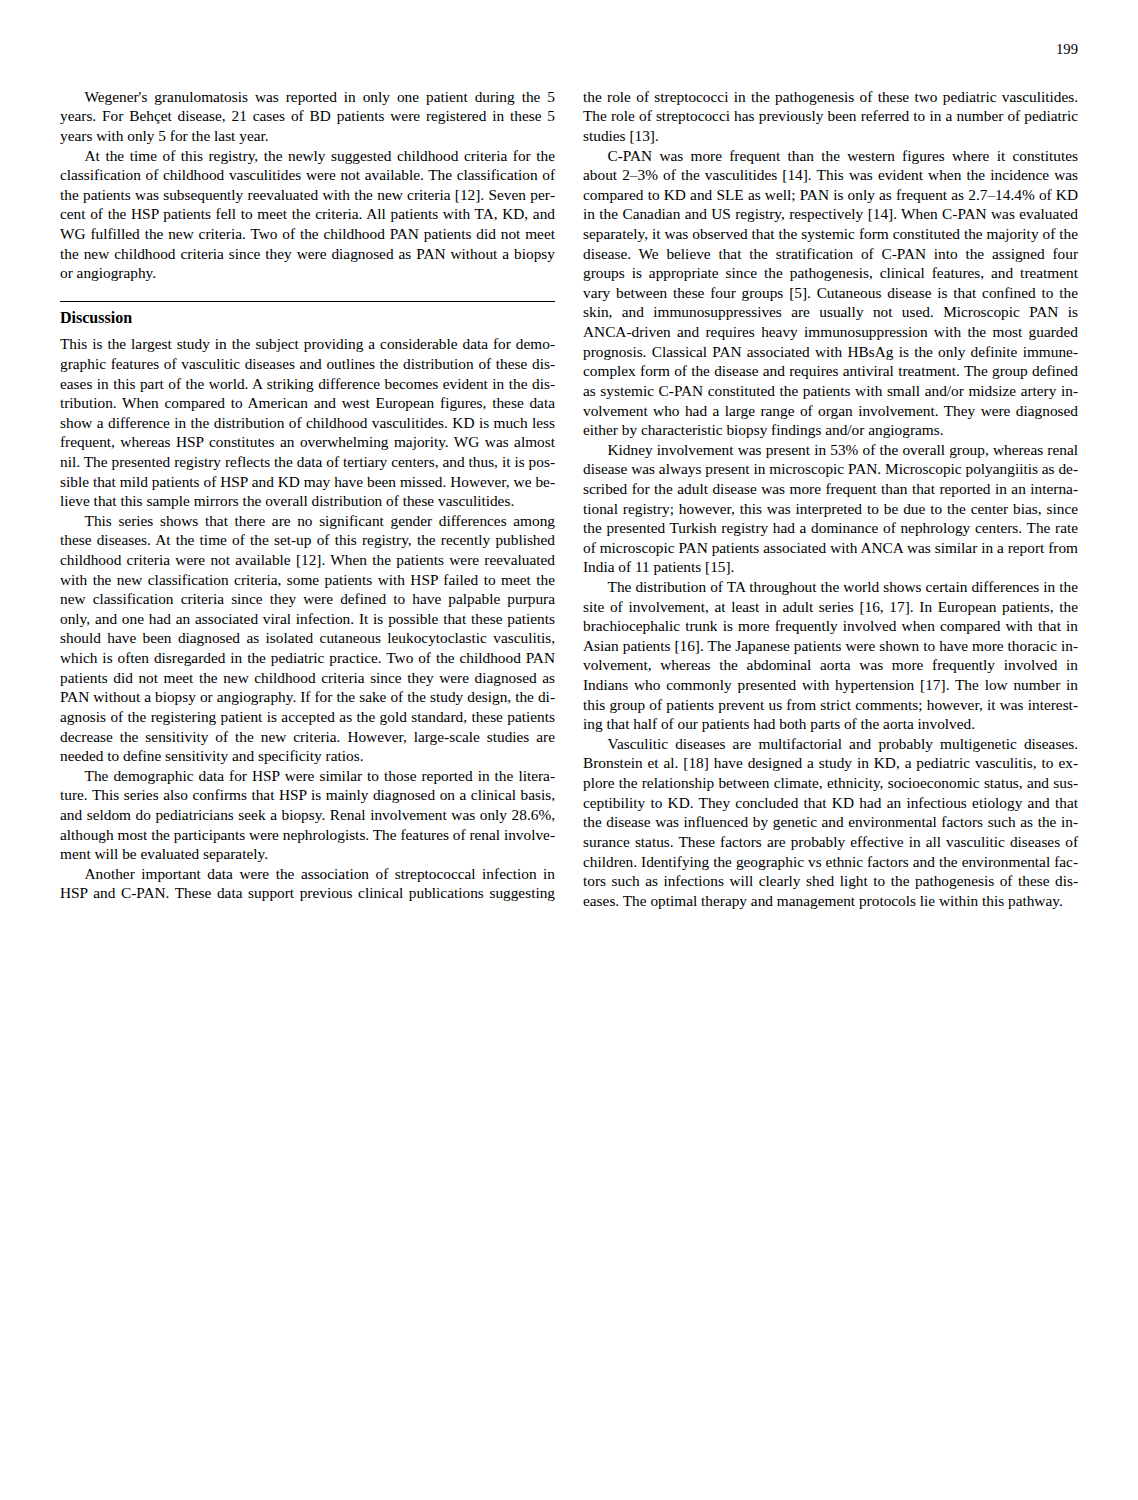199
Wegener's granulomatosis was reported in only one patient during the 5 years. For Behçet disease, 21 cases of BD patients were registered in these 5 years with only 5 for the last year.
At the time of this registry, the newly suggested childhood criteria for the classification of childhood vasculitides were not available. The classification of the patients was subsequently reevaluated with the new criteria [12]. Seven percent of the HSP patients fell to meet the criteria. All patients with TA, KD, and WG fulfilled the new criteria. Two of the childhood PAN patients did not meet the new childhood criteria since they were diagnosed as PAN without a biopsy or angiography.
Discussion
This is the largest study in the subject providing a considerable data for demographic features of vasculitic diseases and outlines the distribution of these diseases in this part of the world. A striking difference becomes evident in the distribution. When compared to American and west European figures, these data show a difference in the distribution of childhood vasculitides. KD is much less frequent, whereas HSP constitutes an overwhelming majority. WG was almost nil. The presented registry reflects the data of tertiary centers, and thus, it is possible that mild patients of HSP and KD may have been missed. However, we believe that this sample mirrors the overall distribution of these vasculitides.
This series shows that there are no significant gender differences among these diseases. At the time of the set-up of this registry, the recently published childhood criteria were not available [12]. When the patients were reevaluated with the new classification criteria, some patients with HSP failed to meet the new classification criteria since they were defined to have palpable purpura only, and one had an associated viral infection. It is possible that these patients should have been diagnosed as isolated cutaneous leukocytoclastic vasculitis, which is often disregarded in the pediatric practice. Two of the childhood PAN patients did not meet the new childhood criteria since they were diagnosed as PAN without a biopsy or angiography. If for the sake of the study design, the diagnosis of the registering patient is accepted as the gold standard, these patients decrease the sensitivity of the new criteria. However, large-scale studies are needed to define sensitivity and specificity ratios.
The demographic data for HSP were similar to those reported in the literature. This series also confirms that HSP is mainly diagnosed on a clinical basis, and seldom do pediatricians seek a biopsy. Renal involvement was only 28.6%, although most the participants were nephrologists. The features of renal involvement will be evaluated separately.
Another important data were the association of streptococcal infection in HSP and C-PAN. These data support previous clinical publications suggesting the role of streptococci in the pathogenesis of these two pediatric vasculitides. The role of streptococci has previously been referred to in a number of pediatric studies [13].
C-PAN was more frequent than the western figures where it constitutes about 2–3% of the vasculitides [14]. This was evident when the incidence was compared to KD and SLE as well; PAN is only as frequent as 2.7–14.4% of KD in the Canadian and US registry, respectively [14]. When C-PAN was evaluated separately, it was observed that the systemic form constituted the majority of the disease. We believe that the stratification of C-PAN into the assigned four groups is appropriate since the pathogenesis, clinical features, and treatment vary between these four groups [5]. Cutaneous disease is that confined to the skin, and immunosuppressives are usually not used. Microscopic PAN is ANCA-driven and requires heavy immunosuppression with the most guarded prognosis. Classical PAN associated with HBsAg is the only definite immune-complex form of the disease and requires antiviral treatment. The group defined as systemic C-PAN constituted the patients with small and/or midsize artery involvement who had a large range of organ involvement. They were diagnosed either by characteristic biopsy findings and/or angiograms.
Kidney involvement was present in 53% of the overall group, whereas renal disease was always present in microscopic PAN. Microscopic polyangiitis as described for the adult disease was more frequent than that reported in an international registry; however, this was interpreted to be due to the center bias, since the presented Turkish registry had a dominance of nephrology centers. The rate of microscopic PAN patients associated with ANCA was similar in a report from India of 11 patients [15].
The distribution of TA throughout the world shows certain differences in the site of involvement, at least in adult series [16, 17]. In European patients, the brachiocephalic trunk is more frequently involved when compared with that in Asian patients [16]. The Japanese patients were shown to have more thoracic involvement, whereas the abdominal aorta was more frequently involved in Indians who commonly presented with hypertension [17]. The low number in this group of patients prevent us from strict comments; however, it was interesting that half of our patients had both parts of the aorta involved.
Vasculitic diseases are multifactorial and probably multigenetic diseases. Bronstein et al. [18] have designed a study in KD, a pediatric vasculitis, to explore the relationship between climate, ethnicity, socioeconomic status, and susceptibility to KD. They concluded that KD had an infectious etiology and that the disease was influenced by genetic and environmental factors such as the insurance status. These factors are probably effective in all vasculitic diseases of children. Identifying the geographic vs ethnic factors and the environmental factors such as infections will clearly shed light to the pathogenesis of these diseases. The optimal therapy and management protocols lie within this pathway.